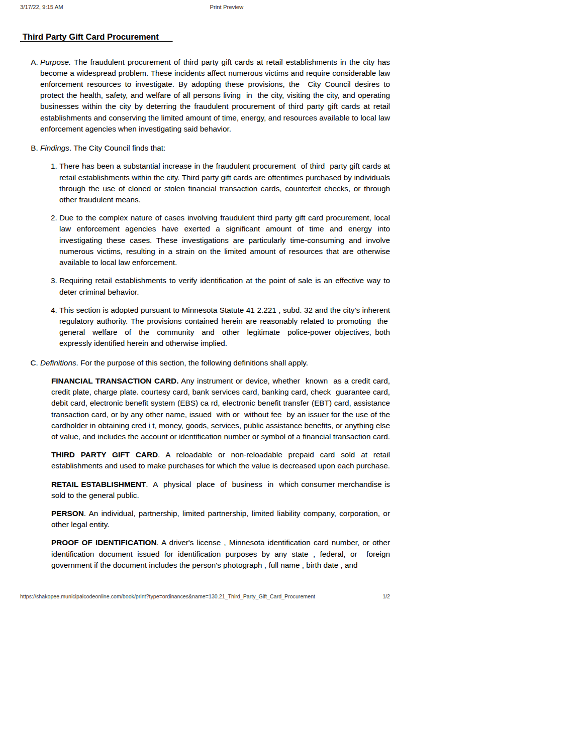3/17/22, 9:15 AM
Print Preview
Third Party Gift Card Procurement
Purpose. The fraudulent procurement of third party gift cards at retail establishments in the city has become a widespread problem. These incidents affect numerous victims and require considerable law enforcement resources to investigate. By adopting these provisions, the City Council desires to protect the health, safety, and welfare of all persons living in the city, visiting the city, and operating businesses within the city by deterring the fraudulent procurement of third party gift cards at retail establishments and conserving the limited amount of time, energy, and resources available to local law enforcement agencies when investigating said behavior.
Findings. The City Council finds that:
There has been a substantial increase in the fraudulent procurement of third party gift cards at retail establishments within the city. Third party gift cards are oftentimes purchased by individuals through the use of cloned or stolen financial transaction cards, counterfeit checks, or through other fraudulent means.
Due to the complex nature of cases involving fraudulent third party gift card procurement, local law enforcement agencies have exerted a significant amount of time and energy into investigating these cases. These investigations are particularly time-consuming and involve numerous victims, resulting in a strain on the limited amount of resources that are otherwise available to local law enforcement.
Requiring retail establishments to verify identification at the point of sale is an effective way to deter criminal behavior.
This section is adopted pursuant to Minnesota Statute 41 2.221 , subd. 32 and the city's inherent regulatory authority. The provisions contained herein are reasonably related to promoting the general welfare of the community and other legitimate police-power objectives, both expressly identified herein and otherwise implied.
Definitions. For the purpose of this section, the following definitions shall apply.
FINANCIAL TRANSACTION CARD. Any instrument or device, whether known as a credit card, credit plate, charge plate. courtesy card, bank services card, banking card, check guarantee card, debit card, electronic benefit system (EBS) ca rd, electronic benefit transfer (EBT) card, assistance transaction card, or by any other name, issued with or without fee by an issuer for the use of the cardholder in obtaining cred i t, money, goods, services, public assistance benefits, or anything else of value, and includes the account or identification number or symbol of a financial transaction card.
THIRD PARTY GIFT CARD. A reloadable or non-reloadable prepaid card sold at retail establishments and used to make purchases for which the value is decreased upon each purchase.
RETAIL ESTABLISHMENT. A physical place of business in which consumer merchandise is sold to the general public.
PERSON. An individual, partnership, limited partnership, limited liability company, corporation, or other legal entity.
PROOF OF IDENTIFICATION. A driver's license , Minnesota identification card number, or other identification document issued for identification purposes by any state , federal, or foreign government if the document includes the person's photograph , full name , birth date , and
https://shakopee.municipalcodeonline.com/book/print?type=ordinances&name=130.21_Third_Party_Gift_Card_Procurement
1/2